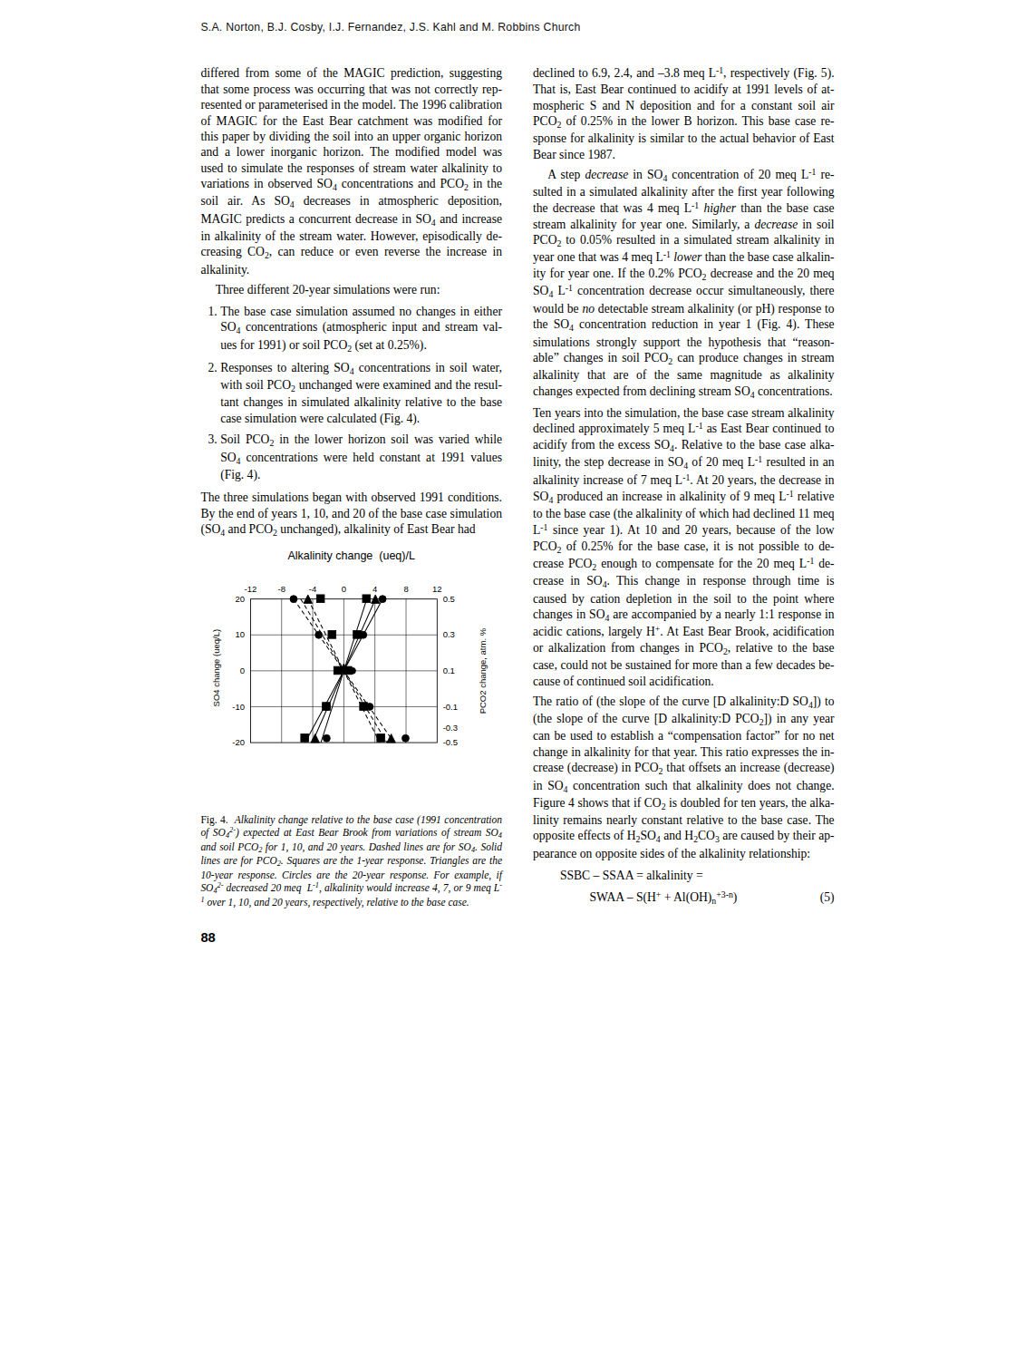S.A. Norton, B.J. Cosby, I.J. Fernandez, J.S. Kahl and M. Robbins Church
differed from some of the MAGIC prediction, suggesting that some process was occurring that was not correctly represented or parameterised in the model. The 1996 calibration of MAGIC for the East Bear catchment was modified for this paper by dividing the soil into an upper organic horizon and a lower inorganic horizon. The modified model was used to simulate the responses of stream water alkalinity to variations in observed SO4 concentrations and PCO2 in the soil air. As SO4 decreases in atmospheric deposition, MAGIC predicts a concurrent decrease in SO4 and increase in alkalinity of the stream water. However, episodically decreasing CO2, can reduce or even reverse the increase in alkalinity.
Three different 20-year simulations were run:
The base case simulation assumed no changes in either SO4 concentrations (atmospheric input and stream values for 1991) or soil PCO2 (set at 0.25%).
Responses to altering SO4 concentrations in soil water, with soil PCO2 unchanged were examined and the resultant changes in simulated alkalinity relative to the base case simulation were calculated (Fig. 4).
Soil PCO2 in the lower horizon soil was varied while SO4 concentrations were held constant at 1991 values (Fig. 4).
The three simulations began with observed 1991 conditions. By the end of years 1, 10, and 20 of the base case simulation (SO4 and PCO2 unchanged), alkalinity of East Bear had
Alkalinity change (ueq)/L
-12 -8 -4 0 4 8 12 20 10 0 -10 -20 0.5 0.3 0.1 -0.1 -0.3 -0.5 SO4 change (ueq/L) PCO2 change, atm. %
Fig. 4. Alkalinity change relative to the base case (1991 concentration of SO42-) expected at East Bear Brook from variations of stream SO4 and soil PCO2 for 1, 10, and 20 years. Dashed lines are for SO4. Solid lines are for PCO2. Squares are the 1-year response. Triangles are the 10-year response. Circles are the 20-year response. For example, if SO42- decreased 20 meq L-1, alkalinity would increase 4, 7, or 9 meq L-1 over 1, 10, and 20 years, respectively, relative to the base case.
declined to 6.9, 2.4, and –3.8 meq L-1, respectively (Fig. 5). That is, East Bear continued to acidify at 1991 levels of atmospheric S and N deposition and for a constant soil air PCO2 of 0.25% in the lower B horizon. This base case response for alkalinity is similar to the actual behavior of East Bear since 1987.
A step decrease in SO4 concentration of 20 meq L-1 resulted in a simulated alkalinity after the first year following the decrease that was 4 meq L-1 higher than the base case stream alkalinity for year one. Similarly, a decrease in soil PCO2 to 0.05% resulted in a simulated stream alkalinity in year one that was 4 meq L-1 lower than the base case alkalinity for year one. If the 0.2% PCO2 decrease and the 20 meq SO4 L-1 concentration decrease occur simultaneously, there would be no detectable stream alkalinity (or pH) response to the SO4 concentration reduction in year 1 (Fig. 4). These simulations strongly support the hypothesis that “reasonable” changes in soil PCO2 can produce changes in stream alkalinity that are of the same magnitude as alkalinity changes expected from declining stream SO4 concentrations.
Ten years into the simulation, the base case stream alkalinity declined approximately 5 meq L-1 as East Bear continued to acidify from the excess SO4. Relative to the base case alkalinity, the step decrease in SO4 of 20 meq L-1 resulted in an alkalinity increase of 7 meq L-1. At 20 years, the decrease in SO4 produced an increase in alkalinity of 9 meq L-1 relative to the base case (the alkalinity of which had declined 11 meq L-1 since year 1). At 10 and 20 years, because of the low PCO2 of 0.25% for the base case, it is not possible to decrease PCO2 enough to compensate for the 20 meq L-1 decrease in SO4. This change in response through time is caused by cation depletion in the soil to the point where changes in SO4 are accompanied by a nearly 1:1 response in acidic cations, largely H+. At East Bear Brook, acidification or alkalization from changes in PCO2, relative to the base case, could not be sustained for more than a few decades because of continued soil acidification.
The ratio of (the slope of the curve [D alkalinity:D SO4]) to (the slope of the curve [D alkalinity:D PCO2]) in any year can be used to establish a “compensation factor” for no net change in alkalinity for that year. This ratio expresses the increase (decrease) in PCO2 that offsets an increase (decrease) in SO4 concentration such that alkalinity does not change. Figure 4 shows that if CO2 is doubled for ten years, the alkalinity remains nearly constant relative to the base case. The opposite effects of H2 SO4 and H2 CO3 are caused by their appearance on opposite sides of the alkalinity relationship:
SSBC – SSAA = alkalinity =
SWAA – S(H+ + Al(OH)n+3-n)(5)
88